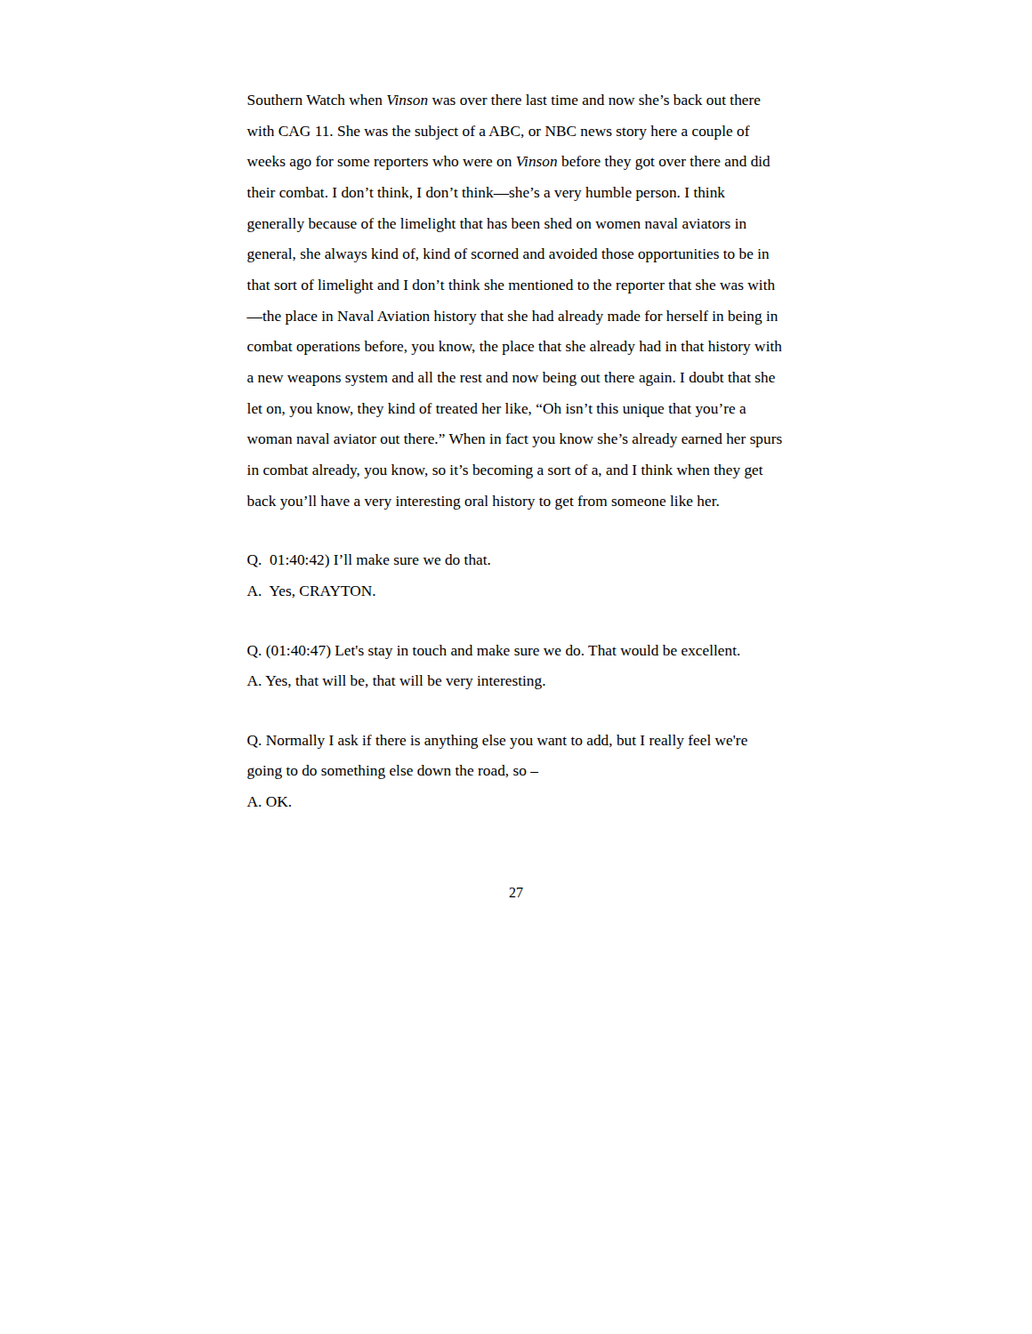Southern Watch when Vinson was over there last time and now she’s back out there with CAG 11. She was the subject of a ABC, or NBC news story here a couple of weeks ago for some reporters who were on Vinson before they got over there and did their combat. I don’t think, I don’t think—she’s a very humble person. I think generally because of the limelight that has been shed on women naval aviators in general, she always kind of, kind of scorned and avoided those opportunities to be in that sort of limelight and I don’t think she mentioned to the reporter that she was with—the place in Naval Aviation history that she had already made for herself in being in combat operations before, you know, the place that she already had in that history with a new weapons system and all the rest and now being out there again. I doubt that she let on, you know, they kind of treated her like, “Oh isn’t this unique that you’re a woman naval aviator out there.” When in fact you know she’s already earned her spurs in combat already, you know, so it’s becoming a sort of a, and I think when they get back you’ll have a very interesting oral history to get from someone like her.
Q. 01:40:42) I’ll make sure we do that.
A. Yes, CRAYTON.
Q. (01:40:47) Let's stay in touch and make sure we do. That would be excellent.
A. Yes, that will be, that will be very interesting.
Q. Normally I ask if there is anything else you want to add, but I really feel we're going to do something else down the road, so –
A. OK.
27